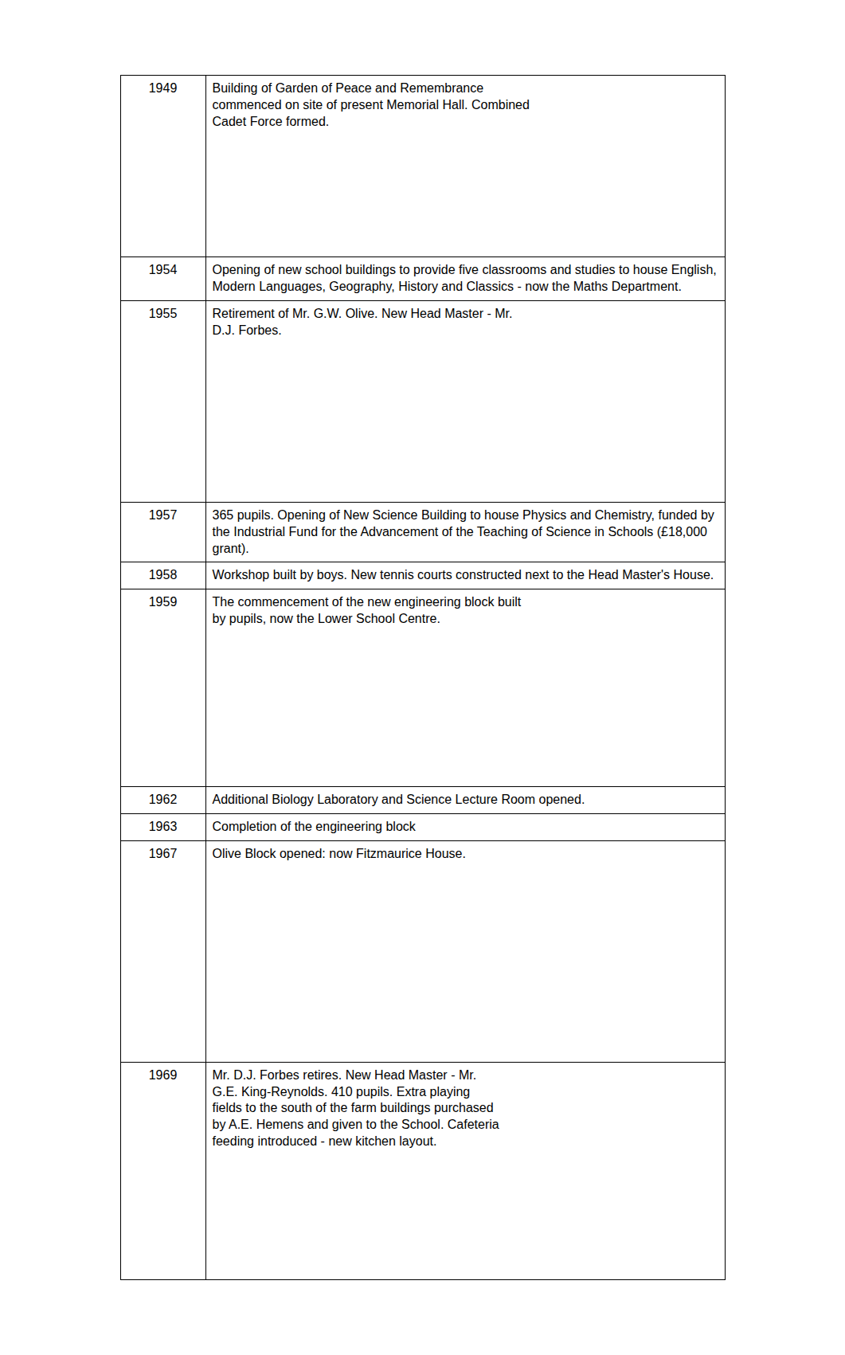| 1949 | Building of Garden of Peace and Remembrance commenced on site of present Memorial Hall. Combined Cadet Force formed. |
| 1954 | Opening of new school buildings to provide five classrooms and studies to house English, Modern Languages, Geography, History and Classics - now the Maths Department. |
| 1955 | Retirement of Mr. G.W. Olive. New Head Master - Mr. D.J. Forbes. |
| 1957 | 365 pupils. Opening of New Science Building to house Physics and Chemistry, funded by the Industrial Fund for the Advancement of the Teaching of Science in Schools (£18,000 grant). |
| 1958 | Workshop built by boys. New tennis courts constructed next to the Head Master's House. |
| 1959 | The commencement of the new engineering block built by pupils, now the Lower School Centre. |
| 1962 | Additional Biology Laboratory and Science Lecture Room opened. |
| 1963 | Completion of the engineering block |
| 1967 | Olive Block opened: now Fitzmaurice House. |
| 1969 | Mr. D.J. Forbes retires. New Head Master - Mr. G.E. King-Reynolds. 410 pupils. Extra playing fields to the south of the farm buildings purchased by A.E. Hemens and given to the School. Cafeteria feeding introduced - new kitchen layout. |